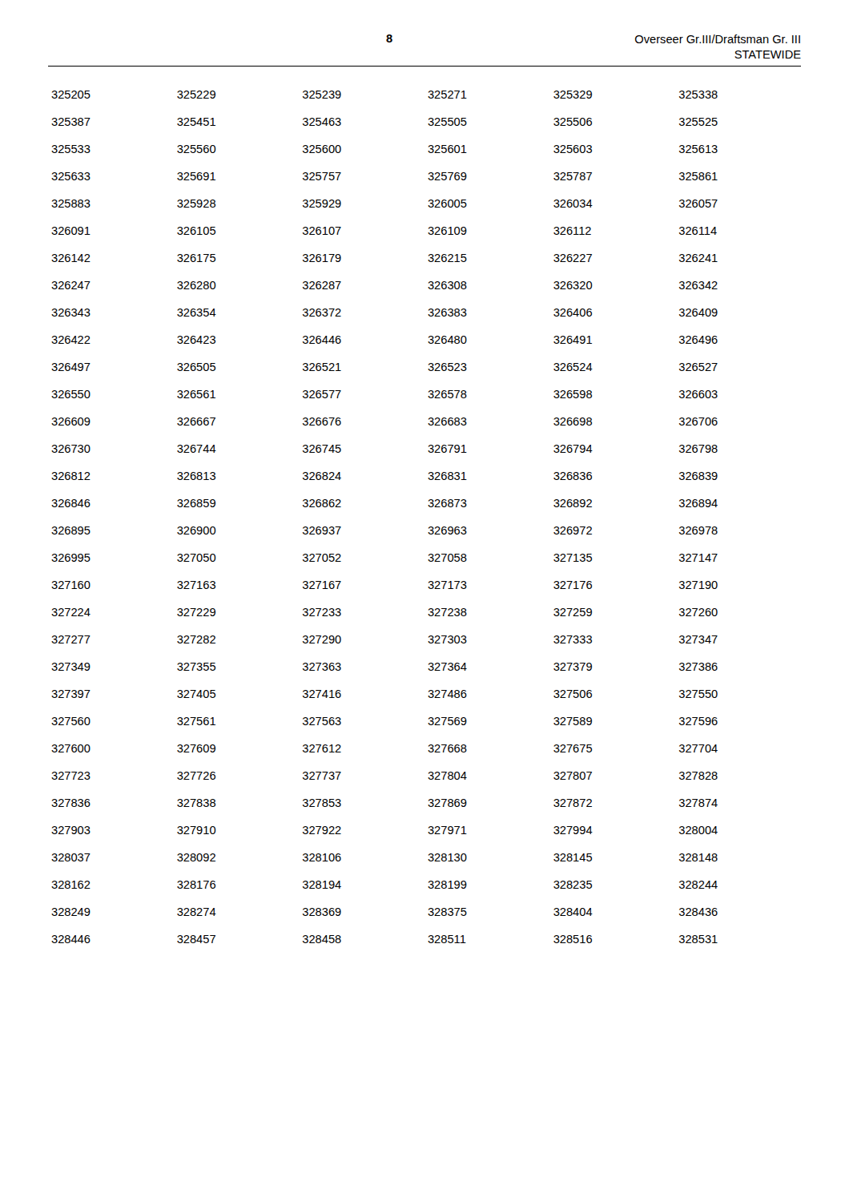8
Overseer Gr.III/Draftsman Gr. III
STATEWIDE
| 325205 | 325229 | 325239 | 325271 | 325329 | 325338 |
| 325387 | 325451 | 325463 | 325505 | 325506 | 325525 |
| 325533 | 325560 | 325600 | 325601 | 325603 | 325613 |
| 325633 | 325691 | 325757 | 325769 | 325787 | 325861 |
| 325883 | 325928 | 325929 | 326005 | 326034 | 326057 |
| 326091 | 326105 | 326107 | 326109 | 326112 | 326114 |
| 326142 | 326175 | 326179 | 326215 | 326227 | 326241 |
| 326247 | 326280 | 326287 | 326308 | 326320 | 326342 |
| 326343 | 326354 | 326372 | 326383 | 326406 | 326409 |
| 326422 | 326423 | 326446 | 326480 | 326491 | 326496 |
| 326497 | 326505 | 326521 | 326523 | 326524 | 326527 |
| 326550 | 326561 | 326577 | 326578 | 326598 | 326603 |
| 326609 | 326667 | 326676 | 326683 | 326698 | 326706 |
| 326730 | 326744 | 326745 | 326791 | 326794 | 326798 |
| 326812 | 326813 | 326824 | 326831 | 326836 | 326839 |
| 326846 | 326859 | 326862 | 326873 | 326892 | 326894 |
| 326895 | 326900 | 326937 | 326963 | 326972 | 326978 |
| 326995 | 327050 | 327052 | 327058 | 327135 | 327147 |
| 327160 | 327163 | 327167 | 327173 | 327176 | 327190 |
| 327224 | 327229 | 327233 | 327238 | 327259 | 327260 |
| 327277 | 327282 | 327290 | 327303 | 327333 | 327347 |
| 327349 | 327355 | 327363 | 327364 | 327379 | 327386 |
| 327397 | 327405 | 327416 | 327486 | 327506 | 327550 |
| 327560 | 327561 | 327563 | 327569 | 327589 | 327596 |
| 327600 | 327609 | 327612 | 327668 | 327675 | 327704 |
| 327723 | 327726 | 327737 | 327804 | 327807 | 327828 |
| 327836 | 327838 | 327853 | 327869 | 327872 | 327874 |
| 327903 | 327910 | 327922 | 327971 | 327994 | 328004 |
| 328037 | 328092 | 328106 | 328130 | 328145 | 328148 |
| 328162 | 328176 | 328194 | 328199 | 328235 | 328244 |
| 328249 | 328274 | 328369 | 328375 | 328404 | 328436 |
| 328446 | 328457 | 328458 | 328511 | 328516 | 328531 |